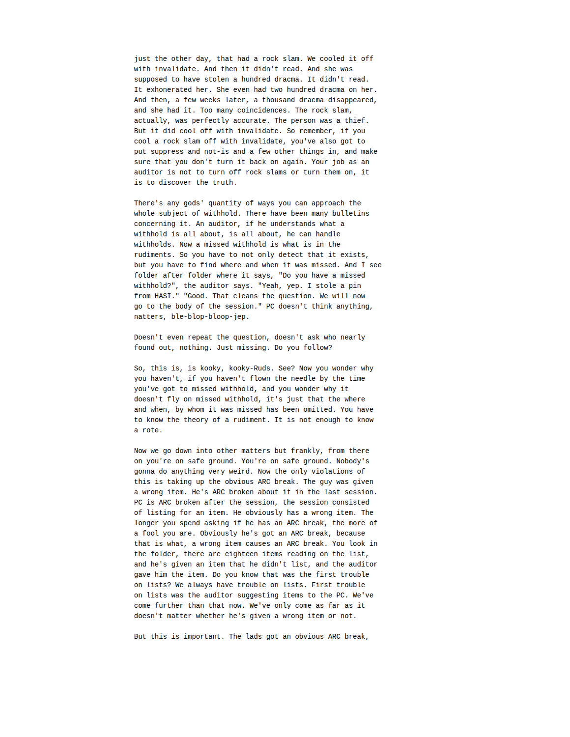just the other day, that had a rock slam. We cooled it off with invalidate. And then it didn't read. And she was supposed to have stolen a hundred dracma. It didn't read. It exhonerated her. She even had two hundred dracma on her. And then, a few weeks later, a thousand dracma disappeared, and she had it. Too many coincidences. The rock slam, actually, was perfectly accurate. The person was a thief. But it did cool off with invalidate. So remember, if you cool a rock slam off with invalidate, you've also got to put suppress and not-is and a few other things in, and make sure that you don't turn it back on again. Your job as an auditor is not to turn off rock slams or turn them on, it is to discover the truth.
There's any gods' quantity of ways you can approach the whole subject of withhold. There have been many bulletins concerning it. An auditor, if he understands what a withhold is all about, is all about, he can handle withholds. Now a missed withhold is what is in the rudiments. So you have to not only detect that it exists, but you have to find where and when it was missed. And I see folder after folder where it says, "Do you have a missed withhold?", the auditor says. "Yeah, yep. I stole a pin from HASI." "Good. That cleans the question. We will now go to the body of the session." PC doesn't think anything, natters, ble-blop-bloop-jep.
Doesn't even repeat the question, doesn't ask who nearly found out, nothing. Just missing. Do you follow?
So, this is, is kooky, kooky-Ruds. See? Now you wonder why you haven't, if you haven't flown the needle by the time you've got to missed withhold, and you wonder why it doesn't fly on missed withhold, it's just that the where and when, by whom it was missed has been omitted. You have to know the theory of a rudiment. It is not enough to know a rote.
Now we go down into other matters but frankly, from there on you're on safe ground. You're on safe ground. Nobody's gonna do anything very weird. Now the only violations of this is taking up the obvious ARC break. The guy was given a wrong item. He's ARC broken about it in the last session. PC is ARC broken after the session, the session consisted of listing for an item. He obviously has a wrong item. The longer you spend asking if he has an ARC break, the more of a fool you are. Obviously he's got an ARC break, because that is what, a wrong item causes an ARC break. You look in the folder, there are eighteen items reading on the list, and he's given an item that he didn't list, and the auditor gave him the item. Do you know that was the first trouble on lists? We always have trouble on lists. First trouble on lists was the auditor suggesting items to the PC. We've come further than that now. We've only come as far as it doesn't matter whether he's given a wrong item or not.
But this is important. The lads got an obvious ARC break,